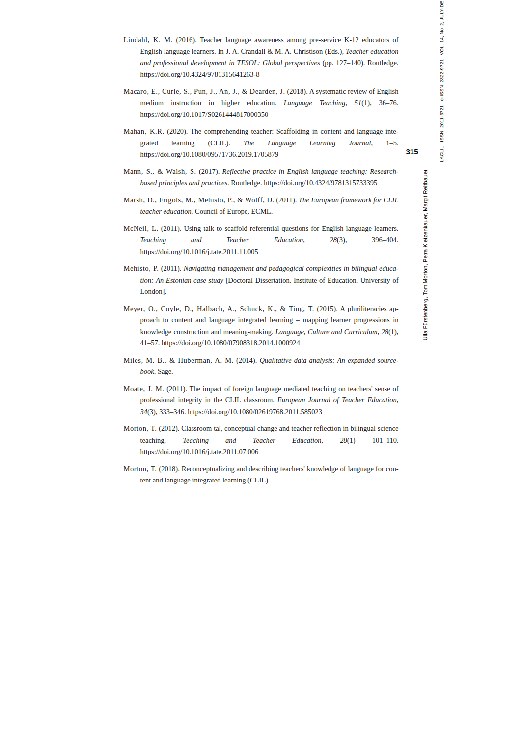315
Ulla Fürstenberg, Tom Morton, Petra Kletzenbauer, Margit Reitbauer
LACLIL ISSN: 2011-6721 e-ISSN: 2322-9721 VOL. 14, No. 2, JULY-DECEMBER 2021 DOI: 10.5294/laclil.2021.14.2.5 PP. 293-322
Lindahl, K. M. (2016). Teacher language awareness among pre-service K-12 educators of English language learners. In J. A. Crandall & M. A. Christison (Eds.), Teacher education and professional development in TESOL: Global perspectives (pp. 127–140). Routledge. https://doi.org/10.4324/9781315641263-8
Macaro, E., Curle, S., Pun, J., An, J., & Dearden, J. (2018). A systematic review of English medium instruction in higher education. Language Teaching, 51(1), 36–76. https://doi.org/10.1017/S0261444817000350
Mahan, K.R. (2020). The comprehending teacher: Scaffolding in content and language integrated learning (CLIL). The Language Learning Journal, 1–5. https://doi.org/10.1080/09571736.2019.1705879
Mann, S., & Walsh, S. (2017). Reflective practice in English language teaching: Research-based principles and practices. Routledge. https://doi.org/10.4324/9781315733395
Marsh, D., Frigols, M., Mehisto, P., & Wolff, D. (2011). The European framework for CLIL teacher education. Council of Europe, ECML.
McNeil, L. (2011). Using talk to scaffold referential questions for English language learners. Teaching and Teacher Education, 28(3), 396–404. https://doi.org/10.1016/j.tate.2011.11.005
Mehisto, P. (2011). Navigating management and pedagogical complexities in bilingual education: An Estonian case study [Doctoral Dissertation, Institute of Education, University of London].
Meyer, O., Coyle, D., Halbach, A., Schuck, K., & Ting, T. (2015). A pluriliteracies approach to content and language integrated learning – mapping learner progressions in knowledge construction and meaning-making. Language, Culture and Curriculum, 28(1), 41–57. https://doi.org/10.1080/07908318.2014.1000924
Miles, M. B., & Huberman, A. M. (2014). Qualitative data analysis: An expanded sourcebook. Sage.
Moate, J. M. (2011). The impact of foreign language mediated teaching on teachers' sense of professional integrity in the CLIL classroom. European Journal of Teacher Education, 34(3), 333–346. https://doi.org/10.1080/02619768.2011.585023
Morton, T. (2012). Classroom tal, conceptual change and teacher reflection in bilingual science teaching. Teaching and Teacher Education, 28(1) 101–110. https://doi.org/10.1016/j.tate.2011.07.006
Morton, T. (2018). Reconceptualizing and describing teachers' knowledge of language for content and language integrated learning (CLIL).